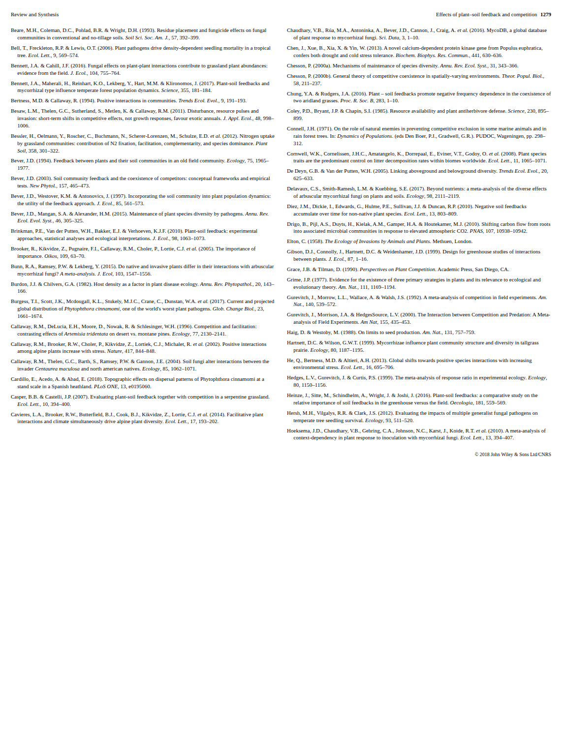Review and Synthesis
Effects of plant–soil feedback and competition1279
Beare, M.H., Coleman, D.C., Pohlad, B.R. & Wright, D.H. (1993). Residue placement and fungicide effects on fungal communities in conventional and no-tillage soils. Soil Sci. Soc. Am. J., 57, 392–399.
Bell, T., Freckleton, R.P. & Lewis, O.T. (2006). Plant pathogens drive density-dependent seedling mortality in a tropical tree. Ecol. Lett., 9, 569–574.
Bennett, J.A. & Cahill, J.F. (2016). Fungal effects on plant-plant interactions contribute to grassland plant abundances: evidence from the field. J. Ecol., 104, 755–764.
Bennett, J.A., Maherali, H., Reinhart, K.O., Lekberg, Y., Hart, M.M. & Klironomos, J. (2017). Plant-soil feedbacks and mycorrhizal type influence temperate forest population dynamics. Science, 355, 181–184.
Bertness, M.D. & Callaway, R. (1994). Positive interactions in communities. Trends Ecol. Evol., 9, 191–193.
Besaw, L.M., Thelen, G.C., Sutherland, S., Metlen, K. & Callaway, R.M. (2011). Disturbance, resource pulses and invasion: short-term shifts in competitive effects, not growth responses, favour exotic annuals. J. Appl. Ecol., 48, 998–1006.
Bessler, H., Oelmann, Y., Roscher, C., Buchmann, N., Scherer-Lorenzen, M., Schulze, E.D. et al. (2012). Nitrogen uptake by grassland communities: contribution of N2 fixation, facilitation, complementarity, and species dominance. Plant Soil, 358, 301–322.
Bever, J.D. (1994). Feedback between plants and their soil communities in an old field community. Ecology, 75, 1965–1977.
Bever, J.D. (2003). Soil community feedback and the coexistence of competitors: conceptual frameworks and empirical tests. New Phytol., 157, 465–473.
Bever, J.D., Westover, K.M. & Antonovics, J. (1997). Incorporating the soil community into plant population dynamics: the utility of the feedback approach. J. Ecol., 85, 561–573.
Bever, J.D., Mangan, S.A. & Alexander, H.M. (2015). Maintenance of plant species diversity by pathogens. Annu. Rev. Ecol. Evol. Syst., 46, 305–325.
Brinkman, P.E., Van der Putten, W.H., Bakker, E.J. & Verhoeven, K.J.F. (2010). Plant-soil feedback: experimental approaches, statistical analyses and ecological interpretations. J. Ecol., 98, 1063–1073.
Brooker, R., Kikvidze, Z., Pugnaire, F.I., Callaway, R.M., Choler, P., Lortie, C.J. et al. (2005). The importance of importance. Oikos, 109, 63–70.
Bunn, R.A., Ramsey, P.W. & Lekberg, Y. (2015). Do native and invasive plants differ in their interactions with arbuscular mycorrhizal fungi? A meta-analysis. J. Ecol, 103, 1547–1556.
Burdon, J.J. & Chilvers, G.A. (1982). Host density as a factor in plant disease ecology. Annu. Rev. Phytopathol., 20, 143–166.
Burgess, T.I., Scott, J.K., Mcdougall, K.L., Stukely, M.J.C., Crane, C., Dunstan, W.A. et al. (2017). Current and projected global distribution of Phytophthora cinnamomi, one of the world's worst plant pathogens. Glob. Change Biol., 23, 1661–1674.
Callaway, R.M., DeLucia, E.H., Moore, D., Nowak, R. & Schlesinger, W.H. (1996). Competition and facilitation: contrasting effects of Artemisia tridentata on desert vs. montane pines. Ecology, 77, 2130–2141.
Callaway, R.M., Brooker, R.W., Choler, P., Kikvidze, Z., Lortiek, C.J., Michalet, R. et al. (2002). Positive interactions among alpine plants increase with stress. Nature, 417, 844–848.
Callaway, R.M., Thelen, G.C., Barth, S., Ramsey, P.W. & Gannon, J.E. (2004). Soil fungi alter interactions between the invader Centaurea maculosa and north american natives. Ecology, 85, 1062–1071.
Cardillo, E., Acedo, A. & Abad, E. (2018). Topographic effects on dispersal patterns of Phytophthora cinnamomi at a stand scale in a Spanish heathland. PLoS ONE, 13, e0195060.
Casper, B.B. & Castelli, J.P. (2007). Evaluating plant-soil feedback together with competition in a serpentine grassland. Ecol. Lett., 10, 394–400.
Cavieres, L.A., Brooker, R.W., Butterfield, B.J., Cook, B.J., Kikvidze, Z., Lortie, C.J. et al. (2014). Facilitative plant interactions and climate simultaneously drive alpine plant diversity. Ecol. Lett., 17, 193–202.
Chaudhary, V.B., Rúa, M.A., Antoninka, A., Bever, J.D., Cannon, J., Craig, A. et al. (2016). MycoDB, a global database of plant response to mycorrhizal fungi. Sci. Data, 3, 1–10.
Chen, J., Xue, B., Xia, X. & Yin, W. (2013). A novel calcium-dependent protein kinase gene from Populus euphratica, confers both drought and cold stress tolerance. Biochem. Biophys. Res. Commun., 441, 630–636.
Chesson, P. (2000a). Mechanisms of maintenance of species diversity. Annu. Rev. Ecol. Syst., 31, 343–366.
Chesson, P. (2000b). General theory of competitive coexistence in spatially-varying environments. Theor. Popul. Biol., 58, 211–237.
Chung, Y.A. & Rudgers, J.A. (2016). Plant – soil feedbacks promote negative frequency dependence in the coexistence of two aridland grasses. Proc. R. Soc. B, 283, 1–10.
Coley, P.D., Bryant, J.P. & Chapin, S.I. (1985). Resource availability and plant antiherbivore defense. Science, 230, 895–899.
Connell, J.H. (1971). On the role of natural enemies in preventing competitive exclusion in some marine animals and in rain forest trees. In: Dynamics of Populations. (eds Den Boer, P.J., Gradwell, G.R.). PUDOC, Wageningen, pp. 298–312.
Cornwell, W.K., Cornelissen, J.H.C., Amatangelo, K., Dorrepaal, E., Eviner, V.T., Godoy, O. et al. (2008). Plant species traits are the predominant control on litter decomposition rates within biomes worldwide. Ecol. Lett., 11, 1065–1071.
De Deyn, G.B. & Van der Putten, W.H. (2005). Linking aboveground and belowground diversity. Trends Ecol. Evol., 20, 625–633.
Delavaux, C.S., Smith-Ramesh, L.M. & Kuebbing, S.E. (2017). Beyond nutrients: a meta-analysis of the diverse effects of arbuscular mycorrhizal fungi on plants and soils. Ecology, 98, 2111–2119.
Diez, J.M., Dickie, I., Edwards, G., Hulme, P.E., Sullivan, J.J. & Duncan, R.P. (2010). Negative soil feedbacks accumulate over time for non-native plant species. Ecol. Lett., 13, 803–809.
Drigo, B., Pijl, A.S., Duyts, H., Kielak, A.M., Gamper, H.A. & Houtekamer, M.J. (2010). Shifting carbon flow from roots into associated microbial communities in response to elevated atmospheric CO2. PNAS, 107, 10938–10942.
Elton, C. (1958). The Ecology of Invasions by Animals and Plants. Methuen, London.
Gibson, D.J., Connolly, J., Hartnett, D.C. & Weidenhamer, J.D. (1999). Design for greenhouse studies of interactions between plants. J. Ecol., 87, 1–16.
Grace, J.B. & Tilman, D. (1990). Perspectives on Plant Competition. Academic Press, San Diego, CA.
Grime, J.P. (1977). Evidence for the existence of three primary strategies in plants and its relevance to ecological and evolutionary theory. Am. Nat., 111, 1169–1194.
Gurevitch, J., Morrow, L.L., Wallace, A. & Walsh, J.S. (1992). A meta-analysis of competition in field experiments. Am. Nat., 140, 539–572.
Gurevitch, J., Morrison, J.A. & HedgesSource, L.V. (2000). The Interaction between Competition and Predation: A Meta-analysis of Field Experiments. Am Nat, 155, 435–453.
Haig, D. & Westoby, M. (1988). On limits to seed production. Am. Nat., 131, 757–759.
Hartnett, D.C. & Wilson, G.W.T. (1999). Mycorrhizae influence plant community structure and diversity in tallgrass prairie. Ecology, 80, 1187–1195.
He, Q., Bertness, M.D. & Altieri, A.H. (2013). Global shifts towards positive species interactions with increasing environmental stress. Ecol. Lett., 16, 695–706.
Hedges, L.V., Gurevitch, J. & Curtis, P.S. (1999). The meta-analysis of response ratio in experimental ecology. Ecology, 80, 1150–1156.
Heinze, J., Sitte, M., Schindhelm, A., Wright, J. & Joshi, J. (2016). Plant-soil feedbacks: a comparative study on the relative importance of soil feedbacks in the greenhouse versus the field. Oecologia, 181, 559–569.
Hersh, M.H., Vilgalys, R.R. & Clark, J.S. (2012). Evaluating the impacts of multiple generalist fungal pathogens on temperate tree seedling survival. Ecology, 93, 511–520.
Hoeksema, J.D., Chaudhary, V.B., Gehring, C.A., Johnson, N.C., Karst, J., Koide, R.T. et al. (2010). A meta-analysis of context-dependency in plant response to inoculation with mycorrhizal fungi. Ecol. Lett., 13, 394–407.
© 2018 John Wiley & Sons Ltd/CNRS